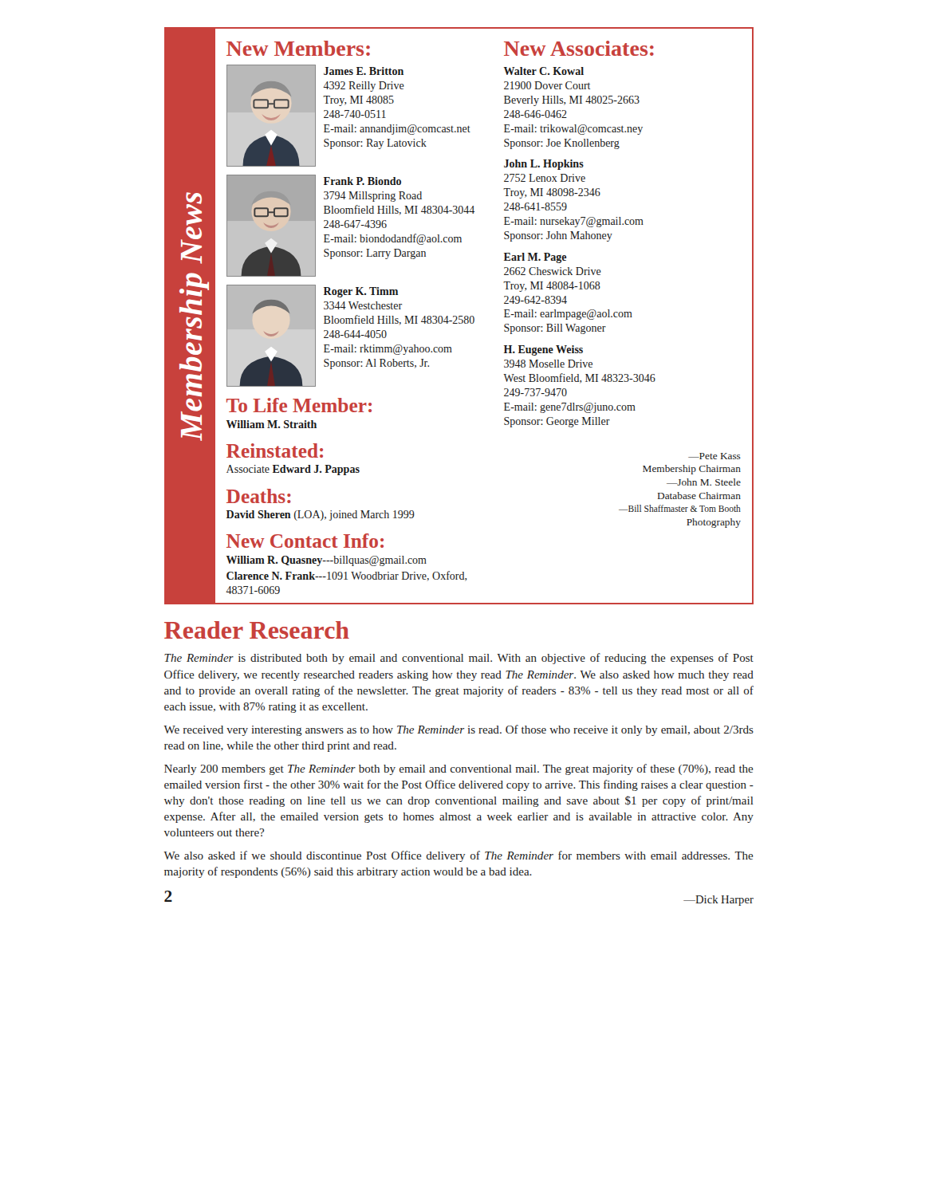Membership News
New Members:
James E. Britton
4392 Reilly Drive
Troy, MI 48085
248-740-0511
E-mail: annandjim@comcast.net
Sponsor: Ray Latovick
Frank P. Biondo
3794 Millspring Road
Bloomfield Hills, MI 48304-3044
248-647-4396
E-mail: biondodandf@aol.com
Sponsor: Larry Dargan
Roger K. Timm
3344 Westchester
Bloomfield Hills, MI 48304-2580
248-644-4050
E-mail: rktimm@yahoo.com
Sponsor: Al Roberts, Jr.
To Life Member:
William M. Straith
Reinstated:
Associate Edward J. Pappas
Deaths:
David Sheren (LOA), joined March 1999
New Contact Info:
William R. Quasney---billquas@gmail.com
Clarence N. Frank---1091 Woodbriar Drive, Oxford, 48371-6069
New Associates:
Walter C. Kowal
21900 Dover Court
Beverly Hills, MI 48025-2663
248-646-0462
E-mail: trikowal@comcast.ney
Sponsor: Joe Knollenberg
John L. Hopkins
2752 Lenox Drive
Troy, MI 48098-2346
248-641-8559
E-mail: nursekay7@gmail.com
Sponsor: John Mahoney
Earl M. Page
2662 Cheswick Drive
Troy, MI 48084-1068
249-642-8394
E-mail: earlmpage@aol.com
Sponsor: Bill Wagoner
H. Eugene Weiss
3948 Moselle Drive
West Bloomfield, MI 48323-3046
249-737-9470
E-mail: gene7dlrs@juno.com
Sponsor: George Miller
—Pete Kass
Membership Chairman
—John M. Steele
Database Chairman
—Bill Shaffmaster & Tom Booth
Photography
Reader Research
The Reminder is distributed both by email and conventional mail. With an objective of reducing the expenses of Post Office delivery, we recently researched readers asking how they read The Reminder. We also asked how much they read and to provide an overall rating of the newsletter. The great majority of readers - 83% - tell us they read most or all of each issue, with 87% rating it as excellent.
We received very interesting answers as to how The Reminder is read. Of those who receive it only by email, about 2/3rds read on line, while the other third print and read.
Nearly 200 members get The Reminder both by email and conventional mail. The great majority of these (70%), read the emailed version first - the other 30% wait for the Post Office delivered copy to arrive. This finding raises a clear question - why don't those reading on line tell us we can drop conventional mailing and save about $1 per copy of print/mail expense. After all, the emailed version gets to homes almost a week earlier and is available in attractive color. Any volunteers out there?
We also asked if we should discontinue Post Office delivery of The Reminder for members with email addresses. The majority of respondents (56%) said this arbitrary action would be a bad idea.
2
—Dick Harper